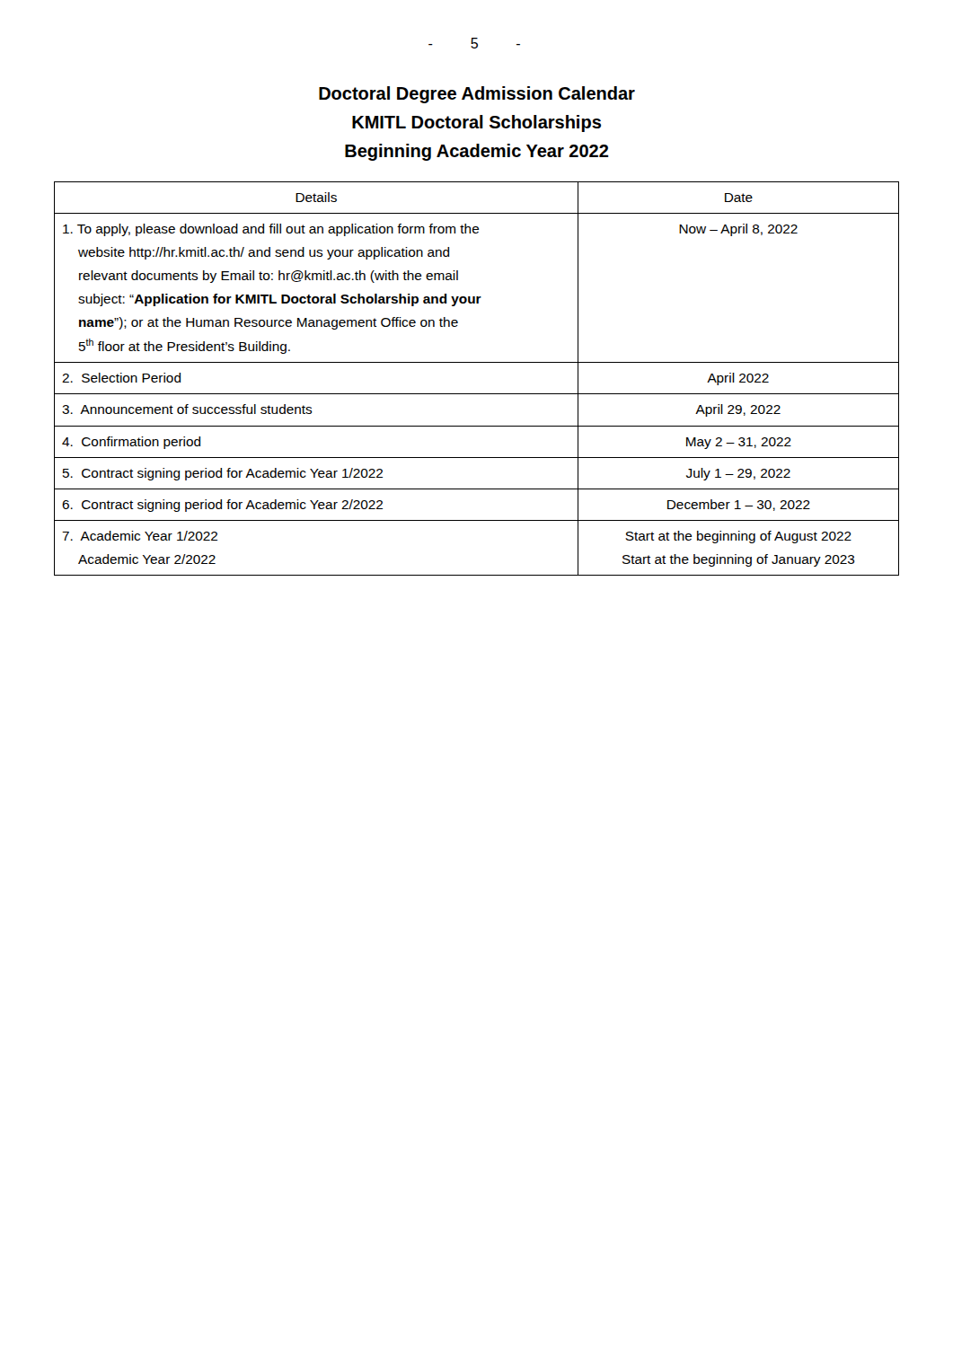- 5 -
Doctoral Degree Admission Calendar
KMITL Doctoral Scholarships
Beginning Academic Year 2022
| Details | Date |
| --- | --- |
| 1. To apply, please download and fill out an application form from the website http://hr.kmitl.ac.th/ and send us your application and relevant documents by Email to: hr@kmitl.ac.th (with the email subject: “ Application for KMITL Doctoral Scholarship and your name ”); or at the Human Resource Management Office on the 5 th floor at the President’s Building. | Now – April 8, 2022 |
| 2. Selection Period | April 2022 |
| 3. Announcement of successful students | April 29, 2022 |
| 4. Confirmation period | May 2 – 31, 2022 |
| 5. Contract signing period for Academic Year 1/2022 | July 1 – 29, 2022 |
| 6. Contract signing period for Academic Year 2/2022 | December 1 – 30, 2022 |
| 7. Academic Year 1/2022 Academic Year 2/2022 | Start at the beginning of August 2022 Start at the beginning of January 2023 |